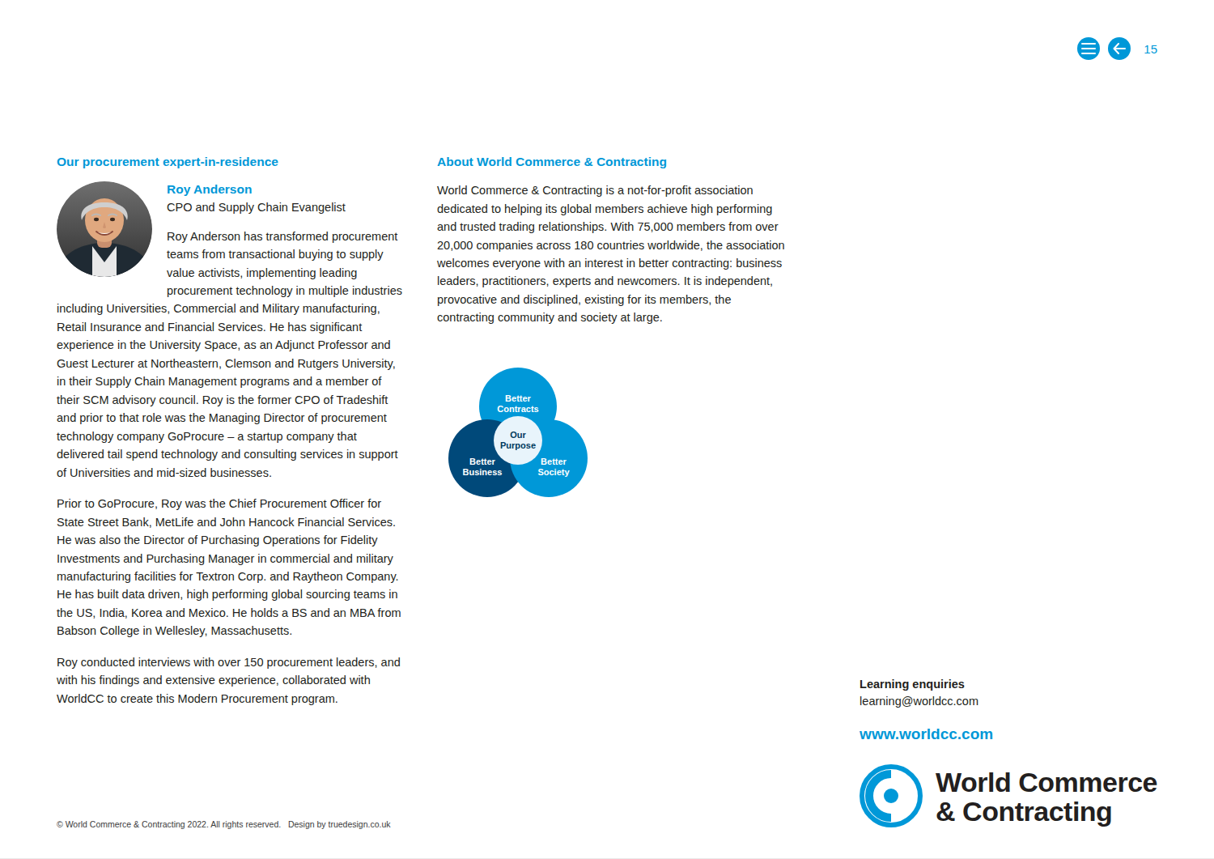15
Our procurement expert-in-residence
Roy Anderson
CPO and Supply Chain Evangelist
Roy Anderson has transformed procurement teams from transactional buying to supply value activists, implementing leading procurement technology in multiple industries including Universities, Commercial and Military manufacturing, Retail Insurance and Financial Services. He has significant experience in the University Space, as an Adjunct Professor and Guest Lecturer at Northeastern, Clemson and Rutgers University, in their Supply Chain Management programs and a member of their SCM advisory council. Roy is the former CPO of Tradeshift and prior to that role was the Managing Director of procurement technology company GoProcure – a startup company that delivered tail spend technology and consulting services in support of Universities and mid-sized businesses.
Prior to GoProcure, Roy was the Chief Procurement Officer for State Street Bank, MetLife and John Hancock Financial Services. He was also the Director of Purchasing Operations for Fidelity Investments and Purchasing Manager in commercial and military manufacturing facilities for Textron Corp. and Raytheon Company. He has built data driven, high performing global sourcing teams in the US, India, Korea and Mexico. He holds a BS and an MBA from Babson College in Wellesley, Massachusetts.
Roy conducted interviews with over 150 procurement leaders, and with his findings and extensive experience, collaborated with WorldCC to create this Modern Procurement program.
About World Commerce & Contracting
World Commerce & Contracting is a not-for-profit association dedicated to helping its global members achieve high performing and trusted trading relationships. With 75,000 members from over 20,000 companies across 180 countries worldwide, the association welcomes everyone with an interest in better contracting: business leaders, practitioners, experts and newcomers. It is independent, provocative and disciplined, existing for its members, the contracting community and society at large.
Our Purpose: Better Contracts, Better Business, Better Society Better Contracts Better Business Better Society Our Purpose
© World Commerce & Contracting 2022. All rights reserved. Design by truedesign.co.uk
Learning enquiries
learning@worldcc.com
www.worldcc.com
World Commerce
& Contracting